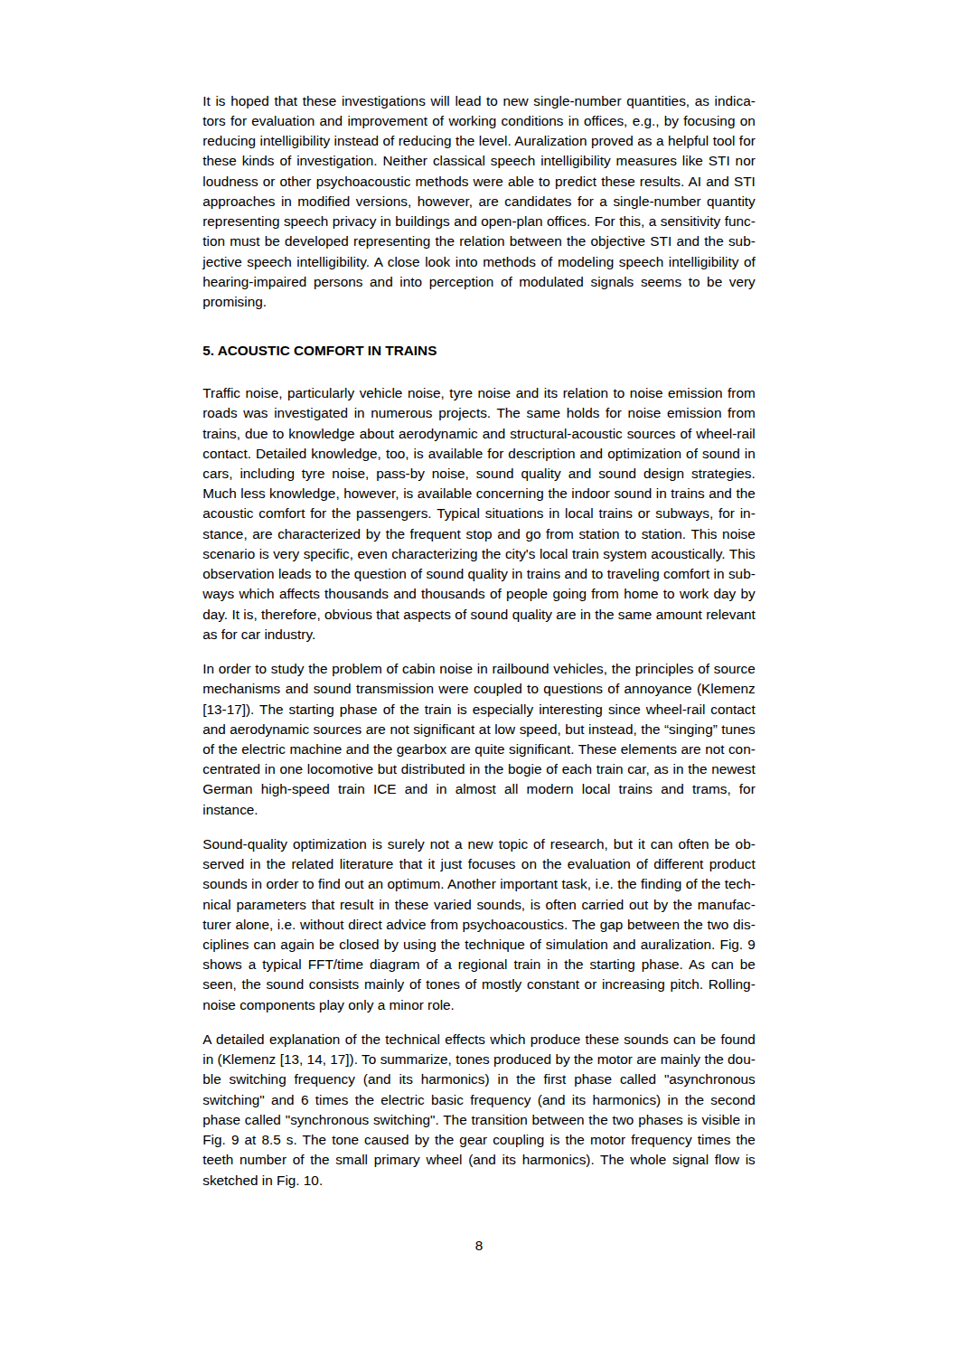It is hoped that these investigations will lead to new single-number quantities, as indicators for evaluation and improvement of working conditions in offices, e.g., by focusing on reducing intelligibility instead of reducing the level. Auralization proved as a helpful tool for these kinds of investigation. Neither classical speech intelligibility measures like STI nor loudness or other psychoacoustic methods were able to predict these results. AI and STI approaches in modified versions, however, are candidates for a single-number quantity representing speech privacy in buildings and open-plan offices. For this, a sensitivity function must be developed representing the relation between the objective STI and the subjective speech intelligibility. A close look into methods of modeling speech intelligibility of hearing-impaired persons and into perception of modulated signals seems to be very promising.
5. ACOUSTIC COMFORT IN TRAINS
Traffic noise, particularly vehicle noise, tyre noise and its relation to noise emission from roads was investigated in numerous projects. The same holds for noise emission from trains, due to knowledge about aerodynamic and structural-acoustic sources of wheel-rail contact. Detailed knowledge, too, is available for description and optimization of sound in cars, including tyre noise, pass-by noise, sound quality and sound design strategies. Much less knowledge, however, is available concerning the indoor sound in trains and the acoustic comfort for the passengers. Typical situations in local trains or subways, for instance, are characterized by the frequent stop and go from station to station. This noise scenario is very specific, even characterizing the city's local train system acoustically. This observation leads to the question of sound quality in trains and to traveling comfort in subways which affects thousands and thousands of people going from home to work day by day. It is, therefore, obvious that aspects of sound quality are in the same amount relevant as for car industry.
In order to study the problem of cabin noise in railbound vehicles, the principles of source mechanisms and sound transmission were coupled to questions of annoyance (Klemenz [13-17]). The starting phase of the train is especially interesting since wheel-rail contact and aerodynamic sources are not significant at low speed, but instead, the “singing” tunes of the electric machine and the gearbox are quite significant. These elements are not concentrated in one locomotive but distributed in the bogie of each train car, as in the newest German high-speed train ICE and in almost all modern local trains and trams, for instance.
Sound-quality optimization is surely not a new topic of research, but it can often be observed in the related literature that it just focuses on the evaluation of different product sounds in order to find out an optimum. Another important task, i.e. the finding of the technical parameters that result in these varied sounds, is often carried out by the manufacturer alone, i.e. without direct advice from psychoacoustics. The gap between the two disciplines can again be closed by using the technique of simulation and auralization. Fig. 9 shows a typical FFT/time diagram of a regional train in the starting phase. As can be seen, the sound consists mainly of tones of mostly constant or increasing pitch. Rolling-noise components play only a minor role.
A detailed explanation of the technical effects which produce these sounds can be found in (Klemenz [13, 14, 17]). To summarize, tones produced by the motor are mainly the double switching frequency (and its harmonics) in the first phase called "asynchronous switching" and 6 times the electric basic frequency (and its harmonics) in the second phase called "synchronous switching". The transition between the two phases is visible in Fig. 9 at 8.5 s. The tone caused by the gear coupling is the motor frequency times the teeth number of the small primary wheel (and its harmonics). The whole signal flow is sketched in Fig. 10.
8